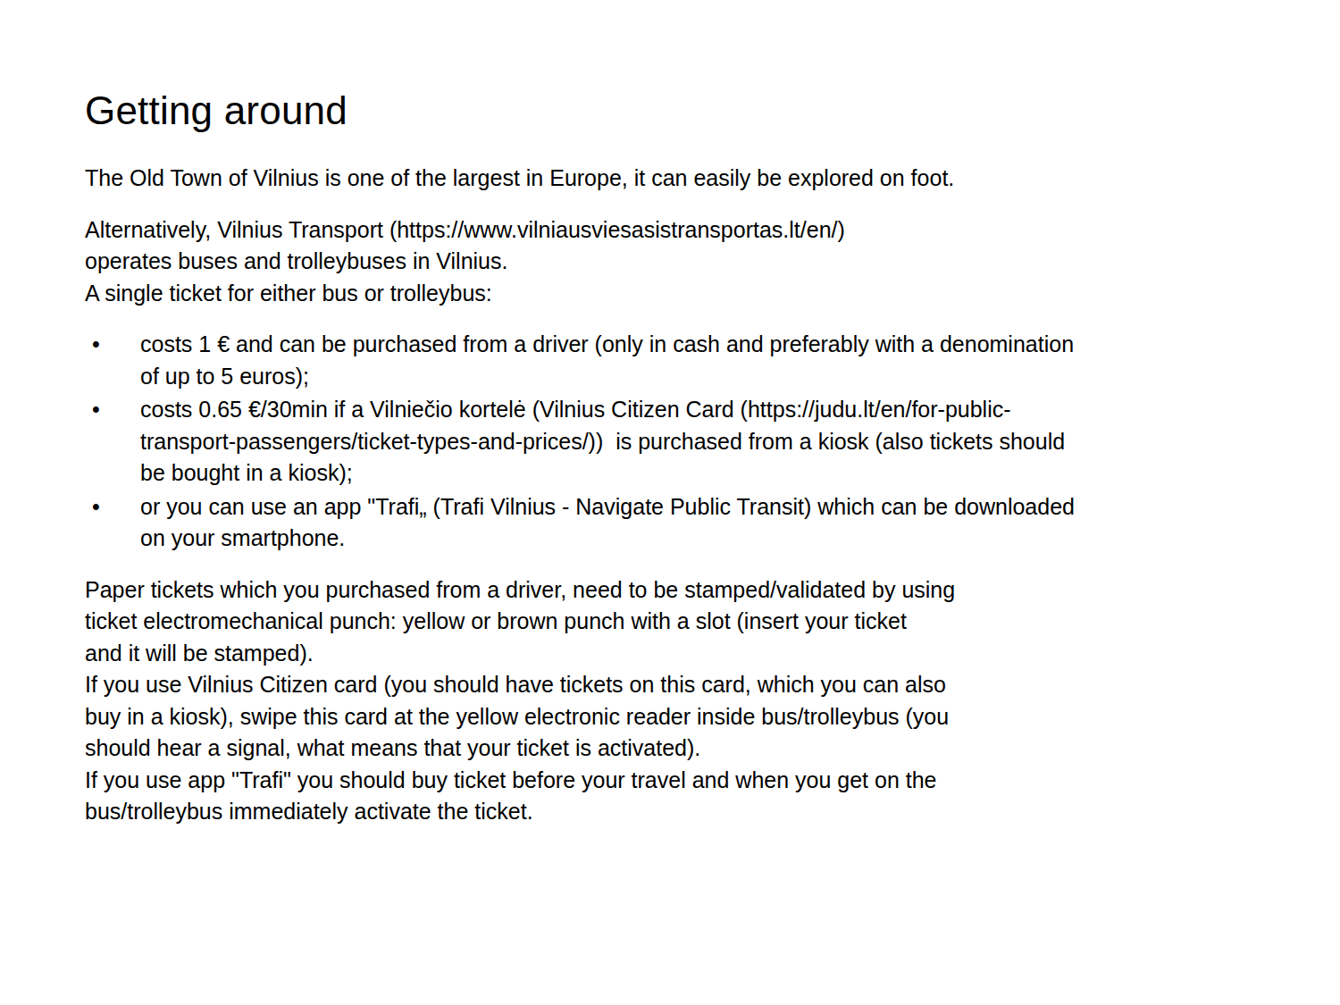Getting around
The Old Town of Vilnius is one of the largest in Europe, it can easily be explored on foot.
Alternatively, Vilnius Transport (https://www.vilniausviesasistransportas.lt/en/)
operates buses and trolleybuses in Vilnius.
A single ticket for either bus or trolleybus:
costs 1 € and can be purchased from a driver (only in cash and preferably with a denomination of up to 5 euros);
costs 0.65 €/30min if a Vilniečio kortelė (Vilnius Citizen Card (https://judu.lt/en/for-public-transport-passengers/ticket-types-and-prices/)) is purchased from a kiosk (also tickets should be bought in a kiosk);
or you can use an app "Trafi„ (Trafi Vilnius - Navigate Public Transit) which can be downloaded on your smartphone.
Paper tickets which you purchased from a driver, need to be stamped/validated by using
ticket electromechanical punch: yellow or brown punch with a slot (insert your ticket
and it will be stamped).
If you use Vilnius Citizen card (you should have tickets on this card, which you can also
buy in a kiosk), swipe this card at the yellow electronic reader inside bus/trolleybus (you
should hear a signal, what means that your ticket is activated).
If you use app "Trafi" you should buy ticket before your travel and when you get on the
bus/trolleybus immediately activate the ticket.